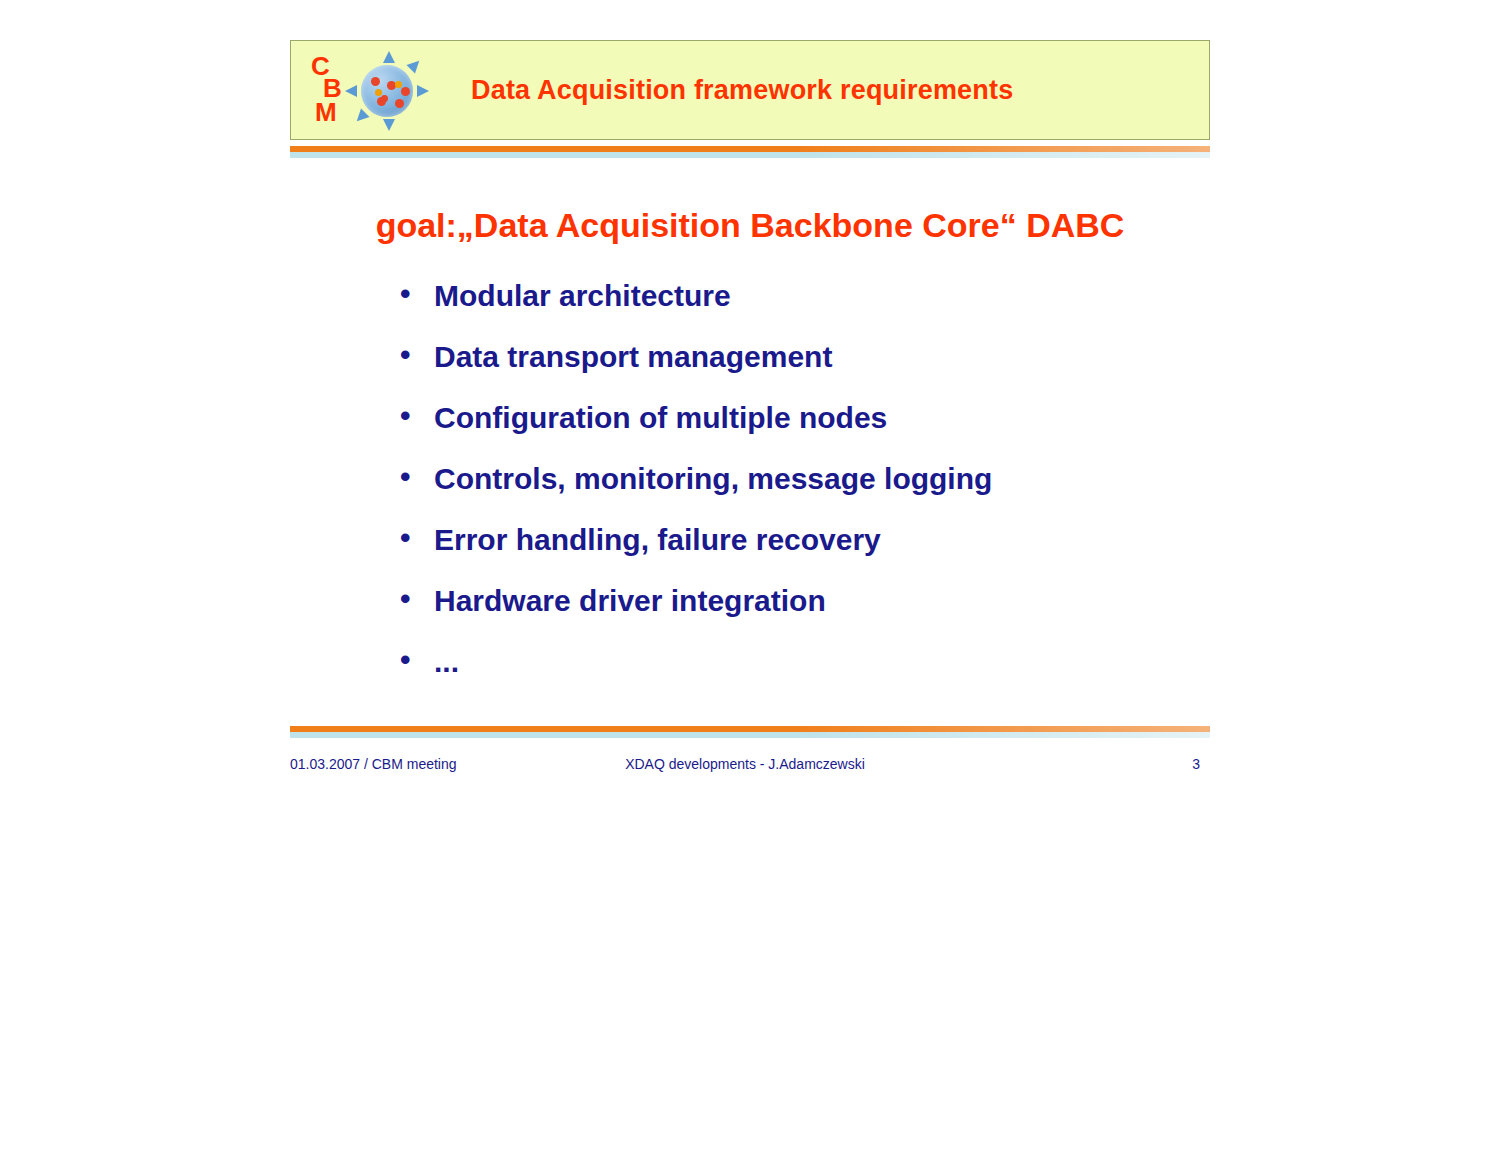C B M
Data Acquisition framework requirements
goal:„Data Acquisition Backbone Core“ DABC
Modular architecture
Data transport management
Configuration of multiple nodes
Controls, monitoring, message logging
Error handling, failure recovery
Hardware driver integration
...
01.03.2007 / CBM meeting
XDAQ developments - J.Adamczewski
3